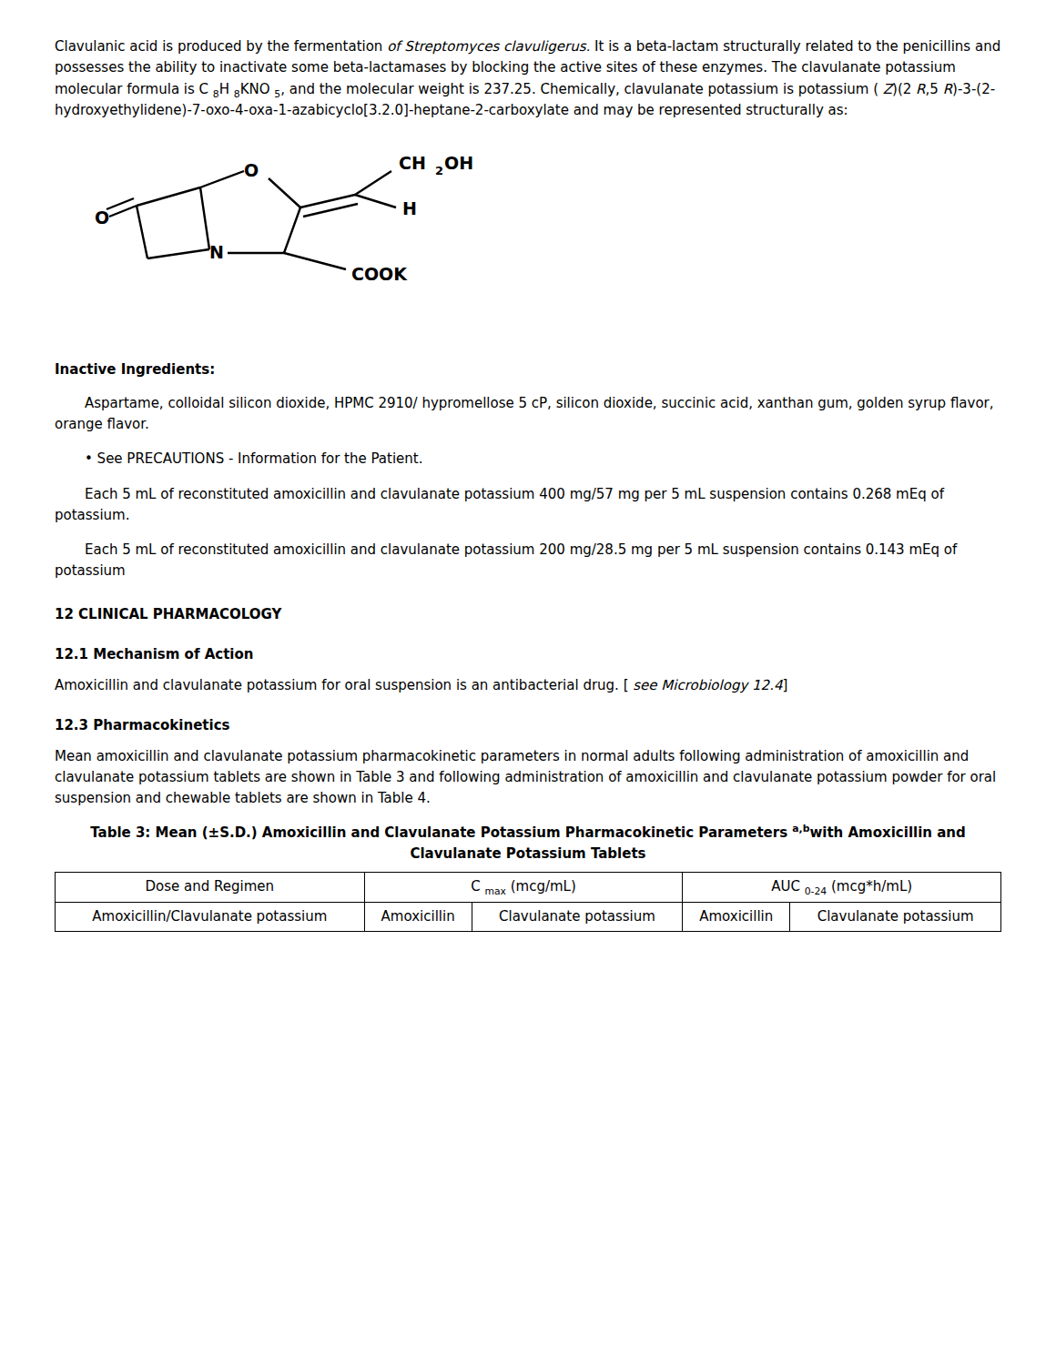Clavulanic acid is produced by the fermentation of Streptomyces clavuligerus. It is a beta-lactam structurally related to the penicillins and possesses the ability to inactivate some beta-lactamases by blocking the active sites of these enzymes. The clavulanate potassium molecular formula is C 8H 8KNO 5, and the molecular weight is 237.25. Chemically, clavulanate potassium is potassium ( Z)(2 R,5 R)-3-(2-hydroxyethylidene)-7-oxo-4-oxa-1-azabicyclo[3.2.0]-heptane-2-carboxylate and may be represented structurally as:
O N O CH 2 OH H COOK
Inactive Ingredients:
Aspartame, colloidal silicon dioxide, HPMC 2910/ hypromellose 5 cP, silicon dioxide, succinic acid, xanthan gum, golden syrup flavor, orange flavor.
• See PRECAUTIONS - Information for the Patient.
Each 5 mL of reconstituted amoxicillin and clavulanate potassium 400 mg/57 mg per 5 mL suspension contains 0.268 mEq of potassium.
Each 5 mL of reconstituted amoxicillin and clavulanate potassium 200 mg/28.5 mg per 5 mL suspension contains 0.143 mEq of potassium
12 CLINICAL PHARMACOLOGY
12.1 Mechanism of Action
Amoxicillin and clavulanate potassium for oral suspension is an antibacterial drug. [ see Microbiology 12.4]
12.3 Pharmacokinetics
Mean amoxicillin and clavulanate potassium pharmacokinetic parameters in normal adults following administration of amoxicillin and clavulanate potassium tablets are shown in Table 3 and following administration of amoxicillin and clavulanate potassium powder for oral suspension and chewable tablets are shown in Table 4.
Table 3: Mean (±S.D.) Amoxicillin and Clavulanate Potassium Pharmacokinetic Parameters a,b with Amoxicillin and Clavulanate Potassium Tablets
| Dose and Regimen | C max (mcg/mL) | AUC 0-24 (mcg*h/mL) |
| Amoxicillin/Clavulanate potassium | Amoxicillin | Clavulanate potassium | Amoxicillin | Clavulanate potassium |